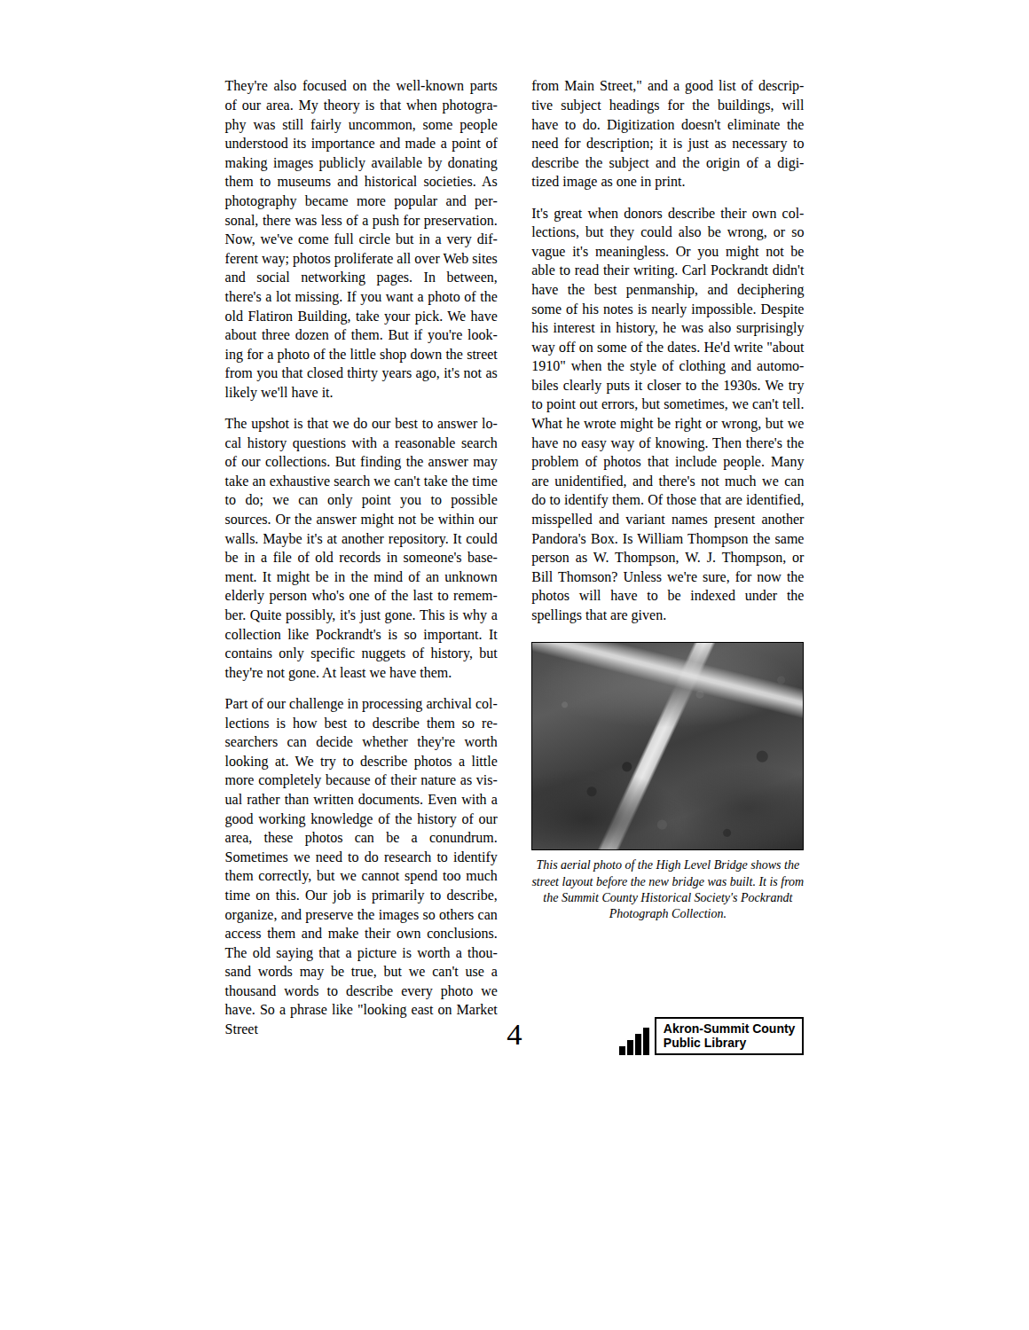They're also focused on the well-known parts of our area. My theory is that when photography was still fairly uncommon, some people understood its importance and made a point of making images publicly available by donating them to museums and historical societies. As photography became more popular and personal, there was less of a push for preservation. Now, we've come full circle but in a very different way; photos proliferate all over Web sites and social networking pages. In between, there's a lot missing. If you want a photo of the old Flatiron Building, take your pick. We have about three dozen of them. But if you're looking for a photo of the little shop down the street from you that closed thirty years ago, it's not as likely we'll have it.
The upshot is that we do our best to answer local history questions with a reasonable search of our collections. But finding the answer may take an exhaustive search we can't take the time to do; we can only point you to possible sources. Or the answer might not be within our walls. Maybe it's at another repository. It could be in a file of old records in someone's basement. It might be in the mind of an unknown elderly person who's one of the last to remember. Quite possibly, it's just gone. This is why a collection like Pockrandt's is so important. It contains only specific nuggets of history, but they're not gone. At least we have them.
Part of our challenge in processing archival collections is how best to describe them so researchers can decide whether they're worth looking at. We try to describe photos a little more completely because of their nature as visual rather than written documents. Even with a good working knowledge of the history of our area, these photos can be a conundrum. Sometimes we need to do research to identify them correctly, but we cannot spend too much time on this. Our job is primarily to describe, organize, and preserve the images so others can access them and make their own conclusions. The old saying that a picture is worth a thousand words may be true, but we can't use a thousand words to describe every photo we have. So a phrase like "looking east on Market Street
from Main Street," and a good list of descriptive subject headings for the buildings, will have to do. Digitization doesn't eliminate the need for description; it is just as necessary to describe the subject and the origin of a digitized image as one in print.
It's great when donors describe their own collections, but they could also be wrong, or so vague it's meaningless. Or you might not be able to read their writing. Carl Pockrandt didn't have the best penmanship, and deciphering some of his notes is nearly impossible. Despite his interest in history, he was also surprisingly way off on some of the dates. He'd write "about 1910" when the style of clothing and automobiles clearly puts it closer to the 1930s. We try to point out errors, but sometimes, we can't tell. What he wrote might be right or wrong, but we have no easy way of knowing. Then there's the problem of photos that include people. Many are unidentified, and there's not much we can do to identify them. Of those that are identified, misspelled and variant names present another Pandora's Box. Is William Thompson the same person as W. Thompson, W. J. Thompson, or Bill Thomson? Unless we're sure, for now the photos will have to be indexed under the spellings that are given.
This aerial photo of the High Level Bridge shows the street layout before the new bridge was built. It is from the Summit County Historical Society's Pockrandt Photograph Collection.
4
Akron-Summit County
Public Library